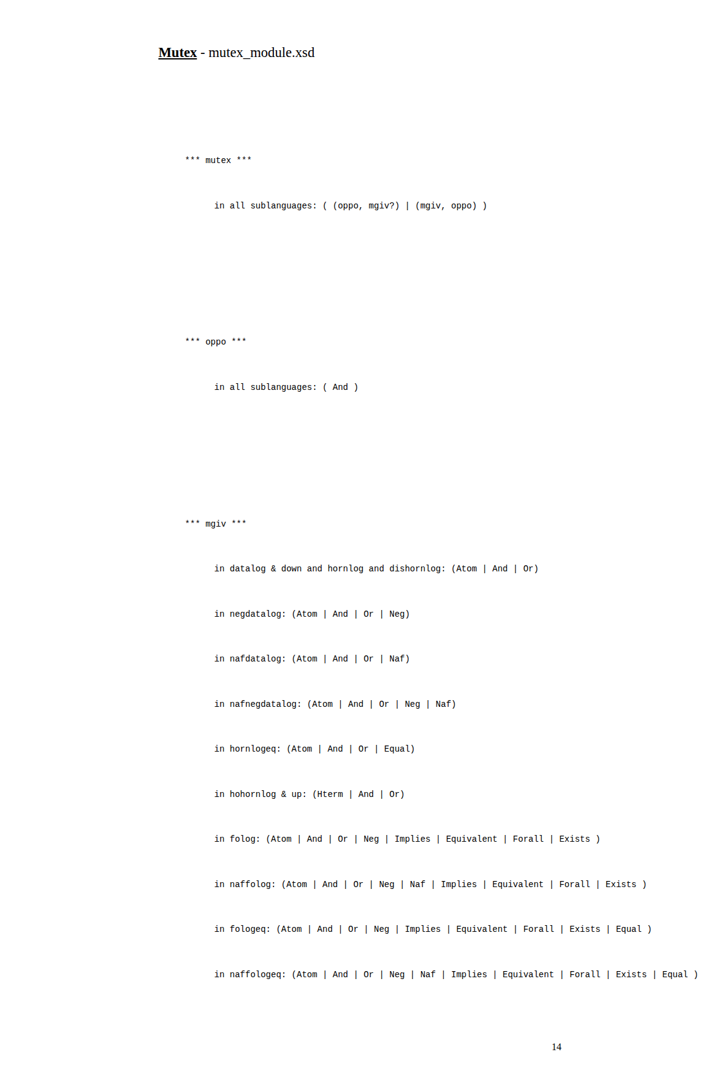Mutex - mutex_module.xsd
*** mutex ***
in all sublanguages: ( (oppo, mgiv?) | (mgiv, oppo) )
*** oppo ***
in all sublanguages: ( And )
*** mgiv ***
in datalog & down and hornlog and dishornlog: (Atom | And | Or)
in negdatalog: (Atom | And | Or | Neg)
in nafdatalog: (Atom | And | Or | Naf)
in nafnegdatalog: (Atom | And | Or | Neg | Naf)
in hornlogeq: (Atom | And | Or | Equal)
in hohornlog & up: (Hterm | And | Or)
in folog: (Atom | And | Or | Neg | Implies | Equivalent | Forall | Exists )
in naffolog: (Atom | And | Or | Neg | Naf | Implies | Equivalent | Forall | Exists )
in fologeq: (Atom | And | Or | Neg | Implies | Equivalent | Forall | Exists | Equal )
in naffologeq: (Atom | And | Or | Neg | Naf | Implies | Equivalent | Forall | Exists | Equal )
14